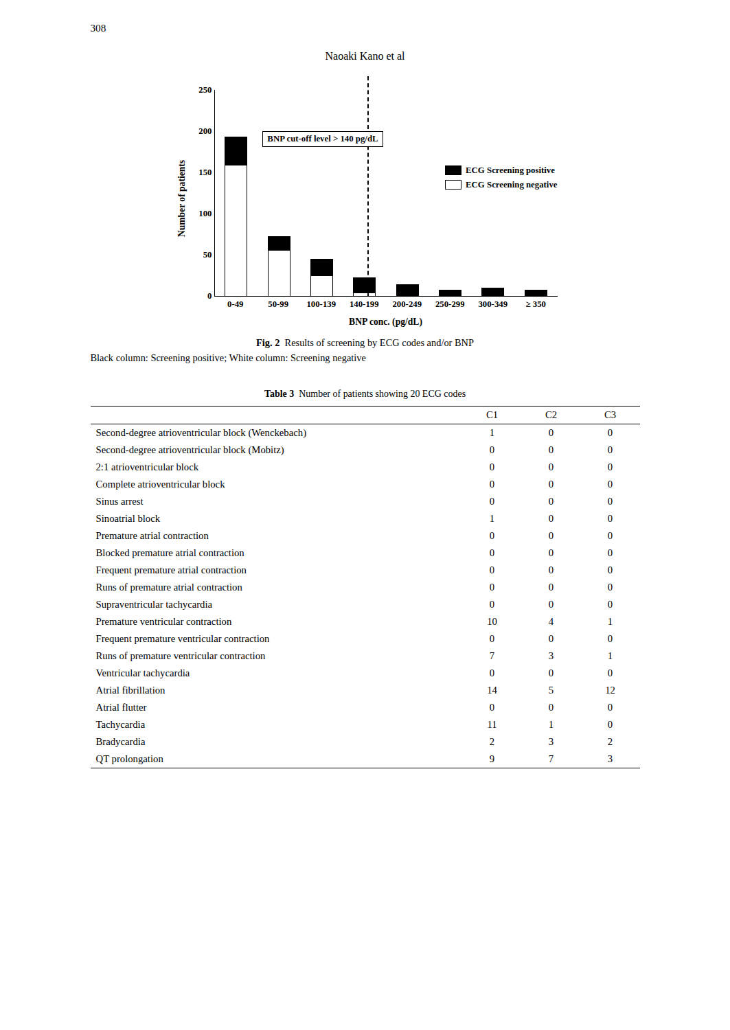308
Naoaki Kano et al
Number of patients
250 200 150 100 50 0
BNP cut-off level > 140 pg/dL
ECG Screening positive
ECG Screening negative
0-49 50-99 100-139 140-199 200-249 250-299 300-349 ≥ 350
BNP conc. (pg/dL)
Fig. 2 Results of screening by ECG codes and/or BNP
Black column: Screening positive; White column: Screening negative
Table 3 Number of patients showing 20 ECG codes
| | C1 | C2 | C3 |
| --- | --- | --- | --- |
| Second-degree atrioventricular block (Wenckebach) | 1 | 0 | 0 |
| Second-degree atrioventricular block (Mobitz) | 0 | 0 | 0 |
| 2:1 atrioventricular block | 0 | 0 | 0 |
| Complete atrioventricular block | 0 | 0 | 0 |
| Sinus arrest | 0 | 0 | 0 |
| Sinoatrial block | 1 | 0 | 0 |
| Premature atrial contraction | 0 | 0 | 0 |
| Blocked premature atrial contraction | 0 | 0 | 0 |
| Frequent premature atrial contraction | 0 | 0 | 0 |
| Runs of premature atrial contraction | 0 | 0 | 0 |
| Supraventricular tachycardia | 0 | 0 | 0 |
| Premature ventricular contraction | 10 | 4 | 1 |
| Frequent premature ventricular contraction | 0 | 0 | 0 |
| Runs of premature ventricular contraction | 7 | 3 | 1 |
| Ventricular tachycardia | 0 | 0 | 0 |
| Atrial fibrillation | 14 | 5 | 12 |
| Atrial flutter | 0 | 0 | 0 |
| Tachycardia | 11 | 1 | 0 |
| Bradycardia | 2 | 3 | 2 |
| QT prolongation | 9 | 7 | 3 |